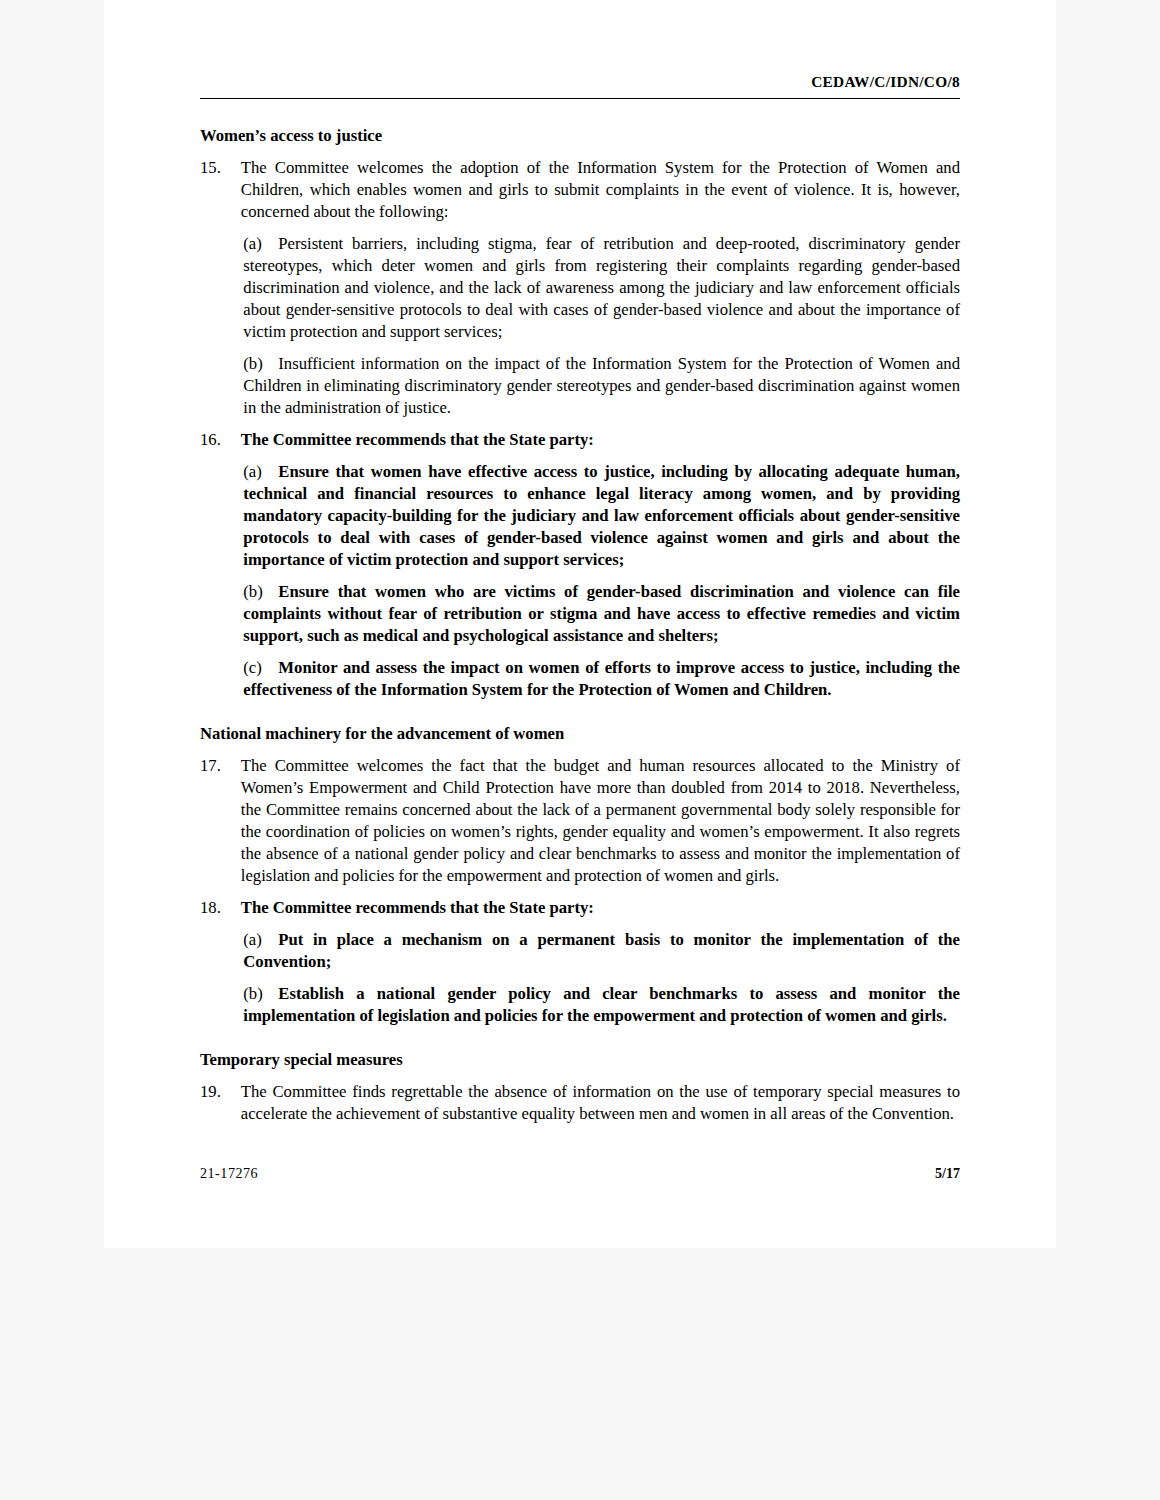CEDAW/C/IDN/CO/8
Women’s access to justice
15.
The Committee welcomes the adoption of the Information System for the Protection of Women and Children, which enables women and girls to submit complaints in the event of violence. It is, however, concerned about the following:
(a) Persistent barriers, including stigma, fear of retribution and deep-rooted, discriminatory gender stereotypes, which deter women and girls from registering their complaints regarding gender-based discrimination and violence, and the lack of awareness among the judiciary and law enforcement officials about gender-sensitive protocols to deal with cases of gender-based violence and about the importance of victim protection and support services;
(b) Insufficient information on the impact of the Information System for the Protection of Women and Children in eliminating discriminatory gender stereotypes and gender-based discrimination against women in the administration of justice.
16.
The Committee recommends that the State party:
(a) Ensure that women have effective access to justice, including by allocating adequate human, technical and financial resources to enhance legal literacy among women, and by providing mandatory capacity-building for the judiciary and law enforcement officials about gender-sensitive protocols to deal with cases of gender-based violence against women and girls and about the importance of victim protection and support services;
(b) Ensure that women who are victims of gender-based discrimination and violence can file complaints without fear of retribution or stigma and have access to effective remedies and victim support, such as medical and psychological assistance and shelters;
(c) Monitor and assess the impact on women of efforts to improve access to justice, including the effectiveness of the Information System for the Protection of Women and Children.
National machinery for the advancement of women
17.
The Committee welcomes the fact that the budget and human resources allocated to the Ministry of Women’s Empowerment and Child Protection have more than doubled from 2014 to 2018. Nevertheless, the Committee remains concerned about the lack of a permanent governmental body solely responsible for the coordination of policies on women’s rights, gender equality and women’s empowerment. It also regrets the absence of a national gender policy and clear benchmarks to assess and monitor the implementation of legislation and policies for the empowerment and protection of women and girls.
18.
The Committee recommends that the State party:
(a) Put in place a mechanism on a permanent basis to monitor the implementation of the Convention;
(b) Establish a national gender policy and clear benchmarks to assess and monitor the implementation of legislation and policies for the empowerment and protection of women and girls.
Temporary special measures
19.
The Committee finds regrettable the absence of information on the use of temporary special measures to accelerate the achievement of substantive equality between men and women in all areas of the Convention.
21-17276
5/17